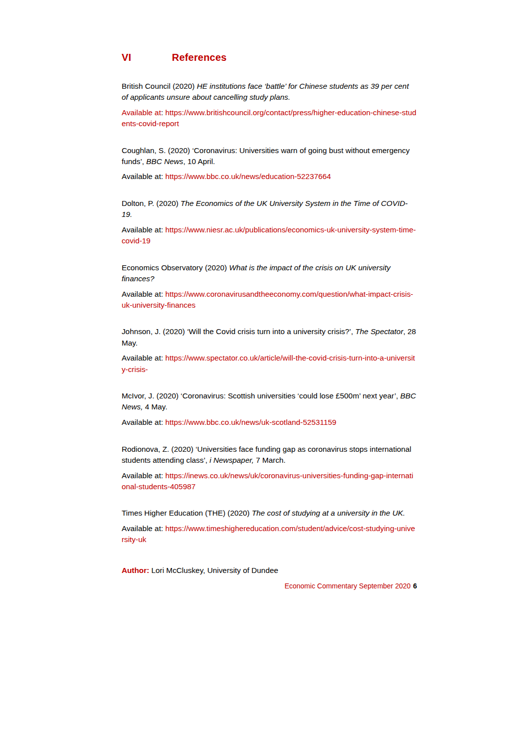VIReferences
British Council (2020) HE institutions face ‘battle’ for Chinese students as 39 per cent of applicants unsure about cancelling study plans.
Available at: https://www.britishcouncil.org/contact/press/higher-education-chinese-students-covid-report
Coughlan, S. (2020) ‘Coronavirus: Universities warn of going bust without emergency funds’, BBC News, 10 April.
Available at: https://www.bbc.co.uk/news/education-52237664
Dolton, P. (2020) The Economics of the UK University System in the Time of COVID-19.
Available at: https://www.niesr.ac.uk/publications/economics-uk-university-system-time-covid-19
Economics Observatory (2020) What is the impact of the crisis on UK university finances?
Available at: https://www.coronavirusandtheeconomy.com/question/what-impact-crisis-uk-university-finances
Johnson, J. (2020) ‘Will the Covid crisis turn into a university crisis?’, The Spectator, 28 May.
Available at: https://www.spectator.co.uk/article/will-the-covid-crisis-turn-into-a-university-crisis-
McIvor, J. (2020) ‘Coronavirus: Scottish universities ‘could lose £500m’ next year’, BBC News, 4 May.
Available at: https://www.bbc.co.uk/news/uk-scotland-52531159
Rodionova, Z. (2020) ‘Universities face funding gap as coronavirus stops international students attending class’, i Newspaper, 7 March.
Available at: https://inews.co.uk/news/uk/coronavirus-universities-funding-gap-international-students-405987
Times Higher Education (THE) (2020) The cost of studying at a university in the UK.
Available at: https://www.timeshighereducation.com/student/advice/cost-studying-university-uk
Author: Lori McCluskey, University of Dundee
Economic Commentary September 20206